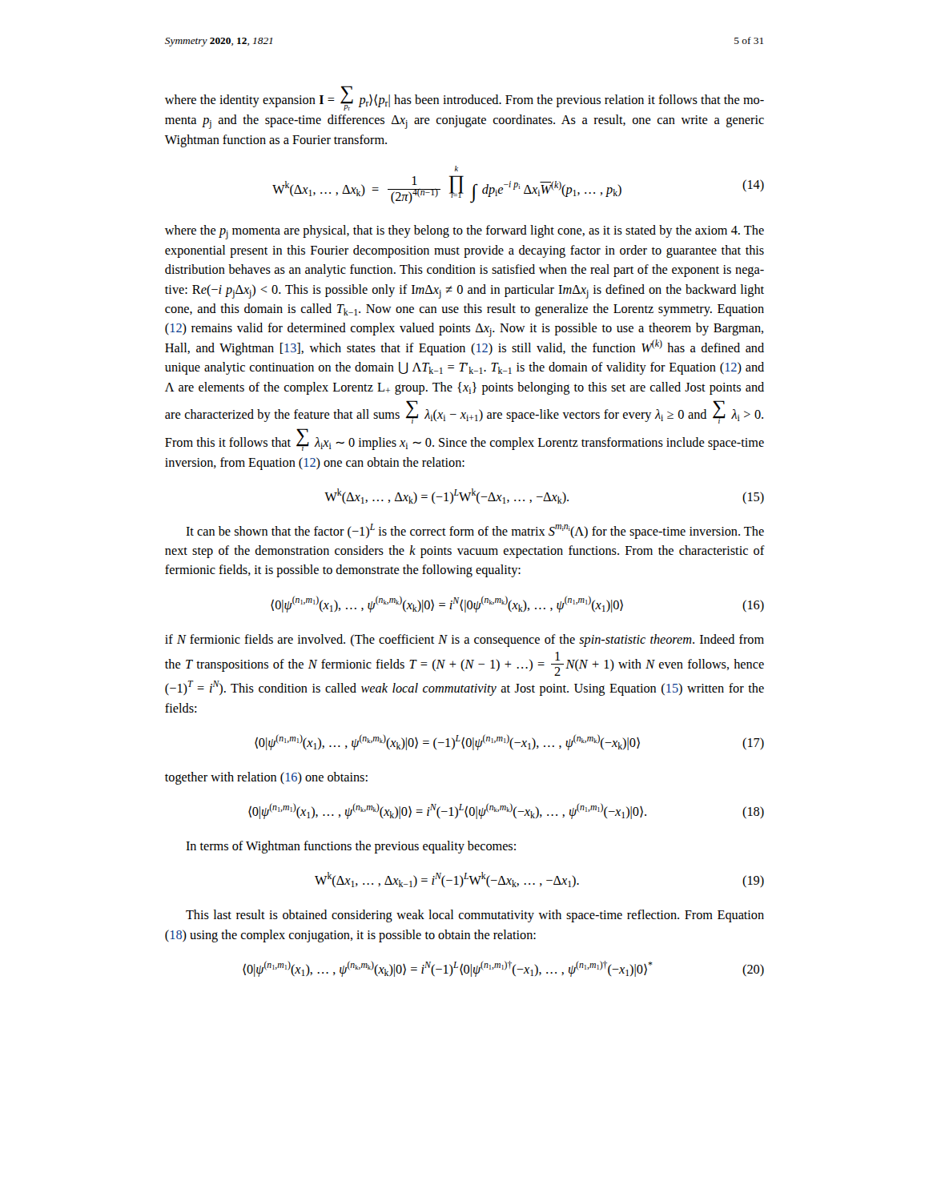Symmetry 2020, 12, 1821 5 of 31
where the identity expansion I = ∑pr pr⟩⟨pr| has been introduced. From the previous relation it follows that the momenta pj and the space-time differences Δxj are conjugate coordinates. As a result, one can write a generic Wightman function as a Fourier transform.
Wk(Δx1, … , Δxk) = 1(2π)4(n−1) k∏i=1 ∫ dpie−i pi ΔxiW(k)(p1, … , pk)
(14)
where the pj momenta are physical, that is they belong to the forward light cone, as it is stated by the axiom 4. The exponential present in this Fourier decomposition must provide a decaying factor in order to guarantee that this distribution behaves as an analytic function. This condition is satisfied when the real part of the exponent is negative: Re(−i pjΔxj) < 0. This is possible only if Im Δxj ≠ 0 and in particular Im Δxj is defined on the backward light cone, and this domain is called Tk−1. Now one can use this result to generalize the Lorentz symmetry. Equation (12) remains valid for determined complex valued points Δxj. Now it is possible to use a theorem by Bargman, Hall, and Wightman [13], which states that if Equation (12) is still valid, the function W(k) has a defined and unique analytic continuation on the domain ⋃ ΛTk−1 = T′k−1. Tk−1 is the domain of validity for Equation (12) and Λ are elements of the complex Lorentz L+ group. The {xi} points belonging to this set are called Jost points and are characterized by the feature that all sums ∑i λi(xi − xi+1) are space-like vectors for every λi ≥ 0 and ∑i λi > 0. From this it follows that ∑i λixi ∼ 0 implies xi ∼ 0. Since the complex Lorentz transformations include space-time inversion, from Equation (12) one can obtain the relation:
Wk(Δx1, … , Δxk) = (−1)LWk(−Δx1, … , −Δxk).
(15)
It can be shown that the factor (−1)L is the correct form of the matrix Smini(Λ) for the space-time inversion. The next step of the demonstration considers the k points vacuum expectation functions. From the characteristic of fermionic fields, it is possible to demonstrate the following equality:
⟨0|ψ(n1,m1)(x1), … , ψ(nk,mk)(xk)|0⟩ = iN⟨|0ψ(nk,mk)(xk), … , ψ(n1,m1)(x1)|0⟩
(16)
if N fermionic fields are involved. (The coefficient N is a consequence of the spin-statistic theorem. Indeed from the T transpositions of the N fermionic fields T = (N + (N − 1) + …) = 12 N(N + 1) with N even follows, hence (−1)T = iN). This condition is called weak local commutativity at Jost point. Using Equation (15) written for the fields:
⟨0|ψ(n1,m1)(x1), … , ψ(nk,mk)(xk)|0⟩ = (−1)L⟨0|ψ(n1,m1)(−x1), … , ψ(nk,mk)(−xk)|0⟩
(17)
together with relation (16) one obtains:
⟨0|ψ(n1,m1)(x1), … , ψ(nk,mk)(xk)|0⟩ = iN(−1)L⟨0|ψ(nk,mk)(−xk), … , ψ(n1,m1)(−x1)|0⟩.
(18)
In terms of Wightman functions the previous equality becomes:
Wk(Δx1, … , Δxk−1) = iN(−1)LWk(−Δxk, … , −Δx1).
(19)
This last result is obtained considering weak local commutativity with space-time reflection. From Equation (18) using the complex conjugation, it is possible to obtain the relation:
⟨0|ψ(n1,m1)(x1), … , ψ(nk,mk)(xk)|0⟩ = iN(−1)L⟨0|ψ(n1,m1)†(−x1), … , ψ(n1,m1)†(−x1)|0⟩*
(20)